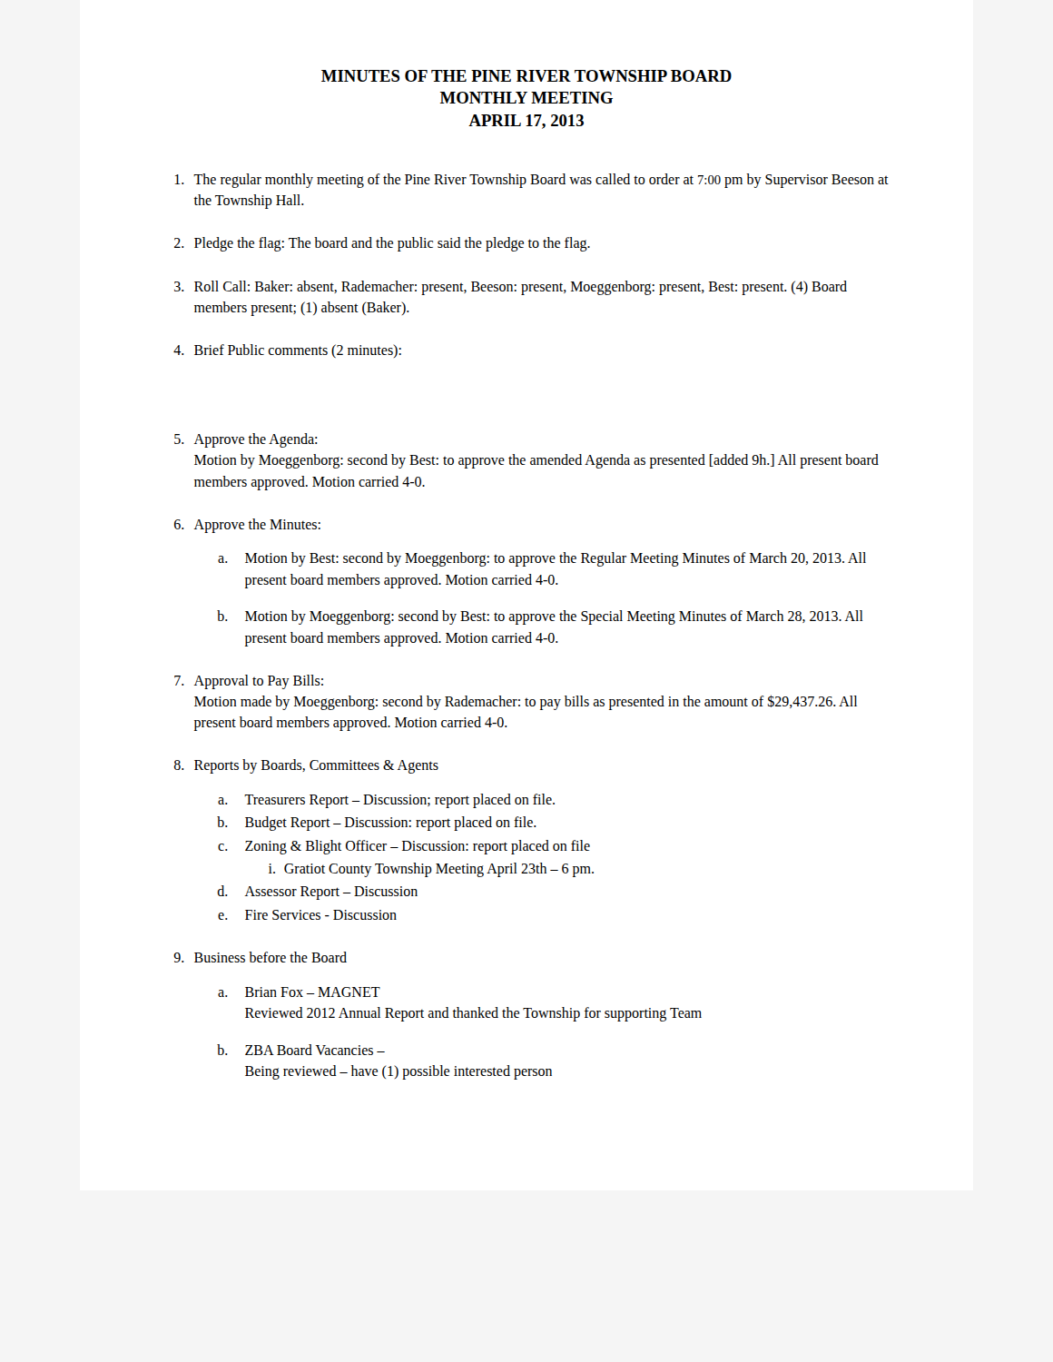MINUTES OF THE PINE RIVER TOWNSHIP BOARD
MONTHLY MEETING
APRIL 17, 2013
The regular monthly meeting of the Pine River Township Board was called to order at 7:00 pm by Supervisor Beeson at the Township Hall.
Pledge the flag: The board and the public said the pledge to the flag.
Roll Call: Baker: absent, Rademacher: present, Beeson: present, Moeggenborg: present, Best: present. (4) Board members present; (1) absent (Baker).
Brief Public comments (2 minutes):
Approve the Agenda:
Motion by Moeggenborg: second by Best: to approve the amended Agenda as presented [added 9h.] All present board members approved. Motion carried 4-0.
Approve the Minutes:
Motion by Best: second by Moeggenborg: to approve the Regular Meeting Minutes of March 20, 2013. All present board members approved. Motion carried 4-0.
Motion by Moeggenborg: second by Best: to approve the Special Meeting Minutes of March 28, 2013. All present board members approved. Motion carried 4-0.
Approval to Pay Bills:
Motion made by Moeggenborg: second by Rademacher: to pay bills as presented in the amount of $29,437.26. All present board members approved. Motion carried 4-0.
Reports by Boards, Committees & Agents
Treasurers Report – Discussion; report placed on file.
Budget Report – Discussion: report placed on file.
Zoning & Blight Officer – Discussion: report placed on file
Gratiot County Township Meeting April 23th – 6 pm.
Assessor Report – Discussion
Fire Services - Discussion
Business before the Board
Brian Fox – MAGNET
Reviewed 2012 Annual Report and thanked the Township for supporting Team
ZBA Board Vacancies –
Being reviewed – have (1) possible interested person